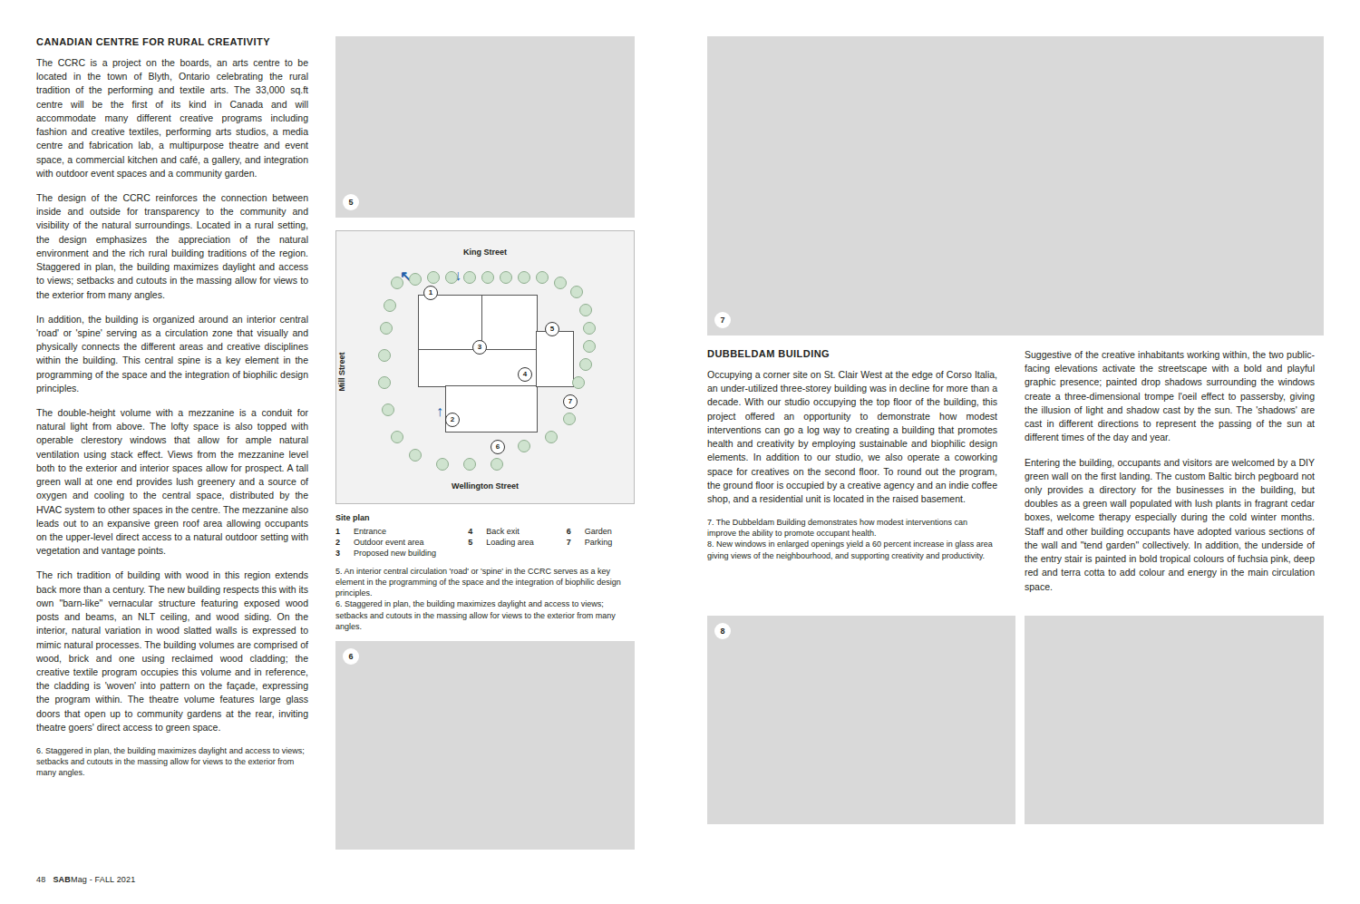Canadian Centre for Rural Creativity
The CCRC is a project on the boards, an arts centre to be located in the town of Blyth, Ontario celebrating the rural tradition of the performing and textile arts. The 33,000 sq.ft centre will be the first of its kind in Canada and will accommodate many different creative programs including fashion and creative textiles, performing arts studios, a media centre and fabrication lab, a multipurpose theatre and event space, a commercial kitchen and café, a gallery, and integration with outdoor event spaces and a community garden.
The design of the CCRC reinforces the connection between inside and outside for transparency to the community and visibility of the natural surroundings. Located in a rural setting, the design emphasizes the appreciation of the natural environment and the rich rural building traditions of the region. Staggered in plan, the building maximizes daylight and access to views; setbacks and cutouts in the massing allow for views to the exterior from many angles.
In addition, the building is organized around an interior central 'road' or 'spine' serving as a circulation zone that visually and physically connects the different areas and creative disciplines within the building. This central spine is a key element in the programming of the space and the integration of biophilic design principles.
The double-height volume with a mezzanine is a conduit for natural light from above. The lofty space is also topped with operable clerestory windows that allow for ample natural ventilation using stack effect. Views from the mezzanine level both to the exterior and interior spaces allow for prospect. A tall green wall at one end provides lush greenery and a source of oxygen and cooling to the central space, distributed by the HVAC system to other spaces in the centre. The mezzanine also leads out to an expansive green roof area allowing occupants on the upper-level direct access to a natural outdoor setting with vegetation and vantage points.
The rich tradition of building with wood in this region extends back more than a century. The new building respects this with its own "barn-like" vernacular structure featuring exposed wood posts and beams, an NLT ceiling, and wood siding. On the interior, natural variation in wood slatted walls is expressed to mimic natural processes. The building volumes are comprised of wood, brick and one using reclaimed wood cladding; the creative textile program occupies this volume and in reference, the cladding is 'woven' into pattern on the façade, expressing the program within. The theatre volume features large glass doors that open up to community gardens at the rear, inviting theatre goers' direct access to green space.
6. Staggered in plan, the building maximizes daylight and access to views; setbacks and cutouts in the massing allow for views to the exterior from many angles.
5
King Street Wellington Street Mill Street
1 2 3 5 4 6 7 ↖ ↓ ↑
Site plan
| 1 | Entrance | 4 | Back exit | 6 | Garden |
| 2 | Outdoor event area | 5 | Loading area | 7 | Parking |
| 3 | Proposed new building |
5. An interior central circulation 'road' or 'spine' in the CCRC serves as a key element in the programming of the space and the integration of biophilic design principles.
6. Staggered in plan, the building maximizes daylight and access to views; setbacks and cutouts in the massing allow for views to the exterior from many angles.
6
48 SABMag - FALL 2021
7
Dubbeldam Building
Occupying a corner site on St. Clair West at the edge of Corso Italia, an under-utilized three-storey building was in decline for more than a decade. With our studio occupying the top floor of the building, this project offered an opportunity to demonstrate how modest interventions can go a log way to creating a building that promotes health and creativity by employing sustainable and biophilic design elements. In addition to our studio, we also operate a coworking space for creatives on the second floor. To round out the program, the ground floor is occupied by a creative agency and an indie coffee shop, and a residential unit is located in the raised basement.
7. The Dubbeldam Building demonstrates how modest interventions can improve the ability to promote occupant health.
8. New windows in enlarged openings yield a 60 percent increase in glass area giving views of the neighbourhood, and supporting creativity and productivity.
Suggestive of the creative inhabitants working within, the two public-facing elevations activate the streetscape with a bold and playful graphic presence; painted drop shadows surrounding the windows create a three-dimensional trompe l'oeil effect to passersby, giving the illusion of light and shadow cast by the sun. The 'shadows' are cast in different directions to represent the passing of the sun at different times of the day and year.
Entering the building, occupants and visitors are welcomed by a DIY green wall on the first landing. The custom Baltic birch pegboard not only provides a directory for the businesses in the building, but doubles as a green wall populated with lush plants in fragrant cedar boxes, welcome therapy especially during the cold winter months. Staff and other building occupants have adopted various sections of the wall and "tend garden" collectively. In addition, the underside of the entry stair is painted in bold tropical colours of fuchsia pink, deep red and terra cotta to add colour and energy in the main circulation space.
8